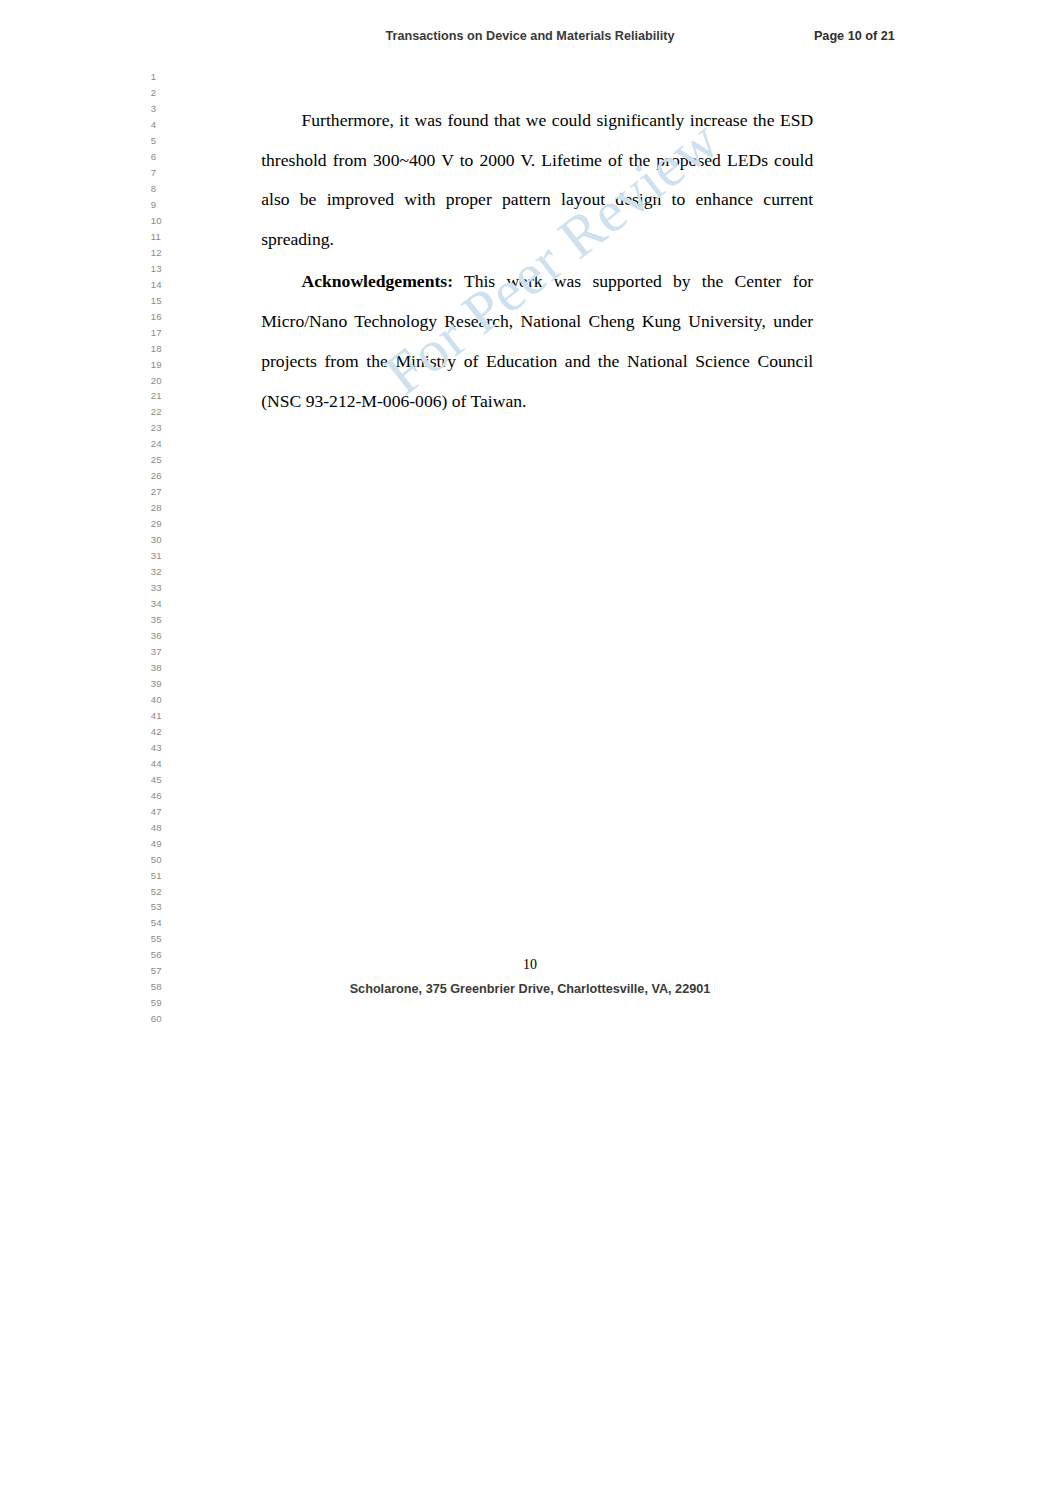Transactions on Device and Materials Reliability Page 10 of 21
1
2
3
4
5
6
7
8
9
10
11
12
13
14
15
16
17
18
19
20
21
22
23
24
25
26
27
28
29
30
31
32
33
34
35
36
37
38
39
40
41
42
43
44
45
46
47
48
49
50
51
52
53
54
55
56
57
58
59
60
Furthermore, it was found that we could significantly increase the ESD threshold from 300~400 V to 2000 V. Lifetime of the proposed LEDs could also be improved with proper pattern layout design to enhance current spreading.
Acknowledgements: This work was supported by the Center for Micro/Nano Technology Research, National Cheng Kung University, under projects from the Ministry of Education and the National Science Council (NSC 93-212-M-006-006) of Taiwan.
For Peer Review
10
Scholarone, 375 Greenbrier Drive, Charlottesville, VA, 22901